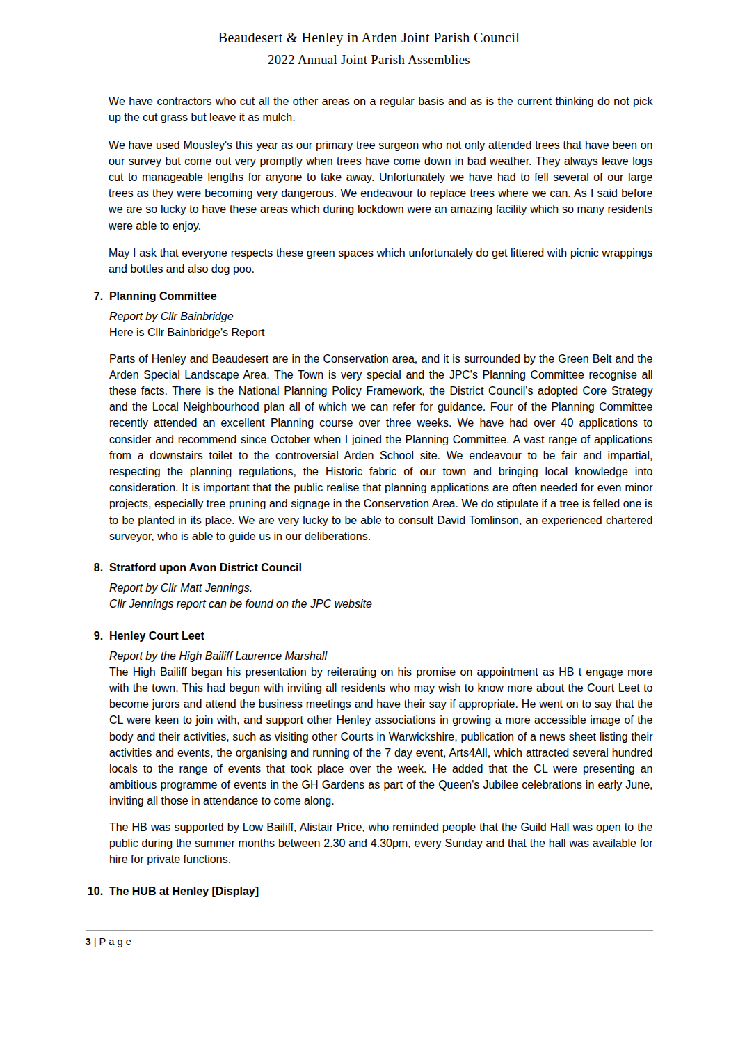Beaudesert & Henley in Arden Joint Parish Council
2022 Annual Joint Parish Assemblies
We have contractors who cut all the other areas on a regular basis and as is the current thinking do not pick up the cut grass but leave it as mulch.
We have used Mousley's this year as our primary tree surgeon who not only attended trees that have been on our survey but come out very promptly when trees have come down in bad weather. They always leave logs cut to manageable lengths for anyone to take away. Unfortunately we have had to fell several of our large trees as they were becoming very dangerous. We endeavour to replace trees where we can. As I said before we are so lucky to have these areas which during lockdown were an amazing facility which so many residents were able to enjoy.
May I ask that everyone respects these green spaces which unfortunately do get littered with picnic wrappings and bottles and also dog poo.
7. Planning Committee
Report by Cllr Bainbridge
Here is Cllr Bainbridge's Report
Parts of Henley and Beaudesert are in the Conservation area, and it is surrounded by the Green Belt and the Arden Special Landscape Area. The Town is very special and the JPC's Planning Committee recognise all these facts. There is the National Planning Policy Framework, the District Council's adopted Core Strategy and the Local Neighbourhood plan all of which we can refer for guidance. Four of the Planning Committee recently attended an excellent Planning course over three weeks. We have had over 40 applications to consider and recommend since October when I joined the Planning Committee. A vast range of applications from a downstairs toilet to the controversial Arden School site. We endeavour to be fair and impartial, respecting the planning regulations, the Historic fabric of our town and bringing local knowledge into consideration. It is important that the public realise that planning applications are often needed for even minor projects, especially tree pruning and signage in the Conservation Area. We do stipulate if a tree is felled one is to be planted in its place. We are very lucky to be able to consult David Tomlinson, an experienced chartered surveyor, who is able to guide us in our deliberations.
8. Stratford upon Avon District Council
Report by Cllr Matt Jennings.
Cllr Jennings report can be found on the JPC website
9. Henley Court Leet
Report by the High Bailiff Laurence Marshall
The High Bailiff began his presentation by reiterating on his promise on appointment as HB t engage more with the town. This had begun with inviting all residents who may wish to know more about the Court Leet to become jurors and attend the business meetings and have their say if appropriate. He went on to say that the CL were keen to join with, and support other Henley associations in growing a more accessible image of the body and their activities, such as visiting other Courts in Warwickshire, publication of a news sheet listing their activities and events, the organising and running of the 7 day event, Arts4All, which attracted several hundred locals to the range of events that took place over the week. He added that the CL were presenting an ambitious programme of events in the GH Gardens as part of the Queen's Jubilee celebrations in early June, inviting all those in attendance to come along.
The HB was supported by Low Bailiff, Alistair Price, who reminded people that the Guild Hall was open to the public during the summer months between 2.30 and 4.30pm, every Sunday and that the hall was available for hire for private functions.
10. The HUB at Henley [Display]
3 | P a g e